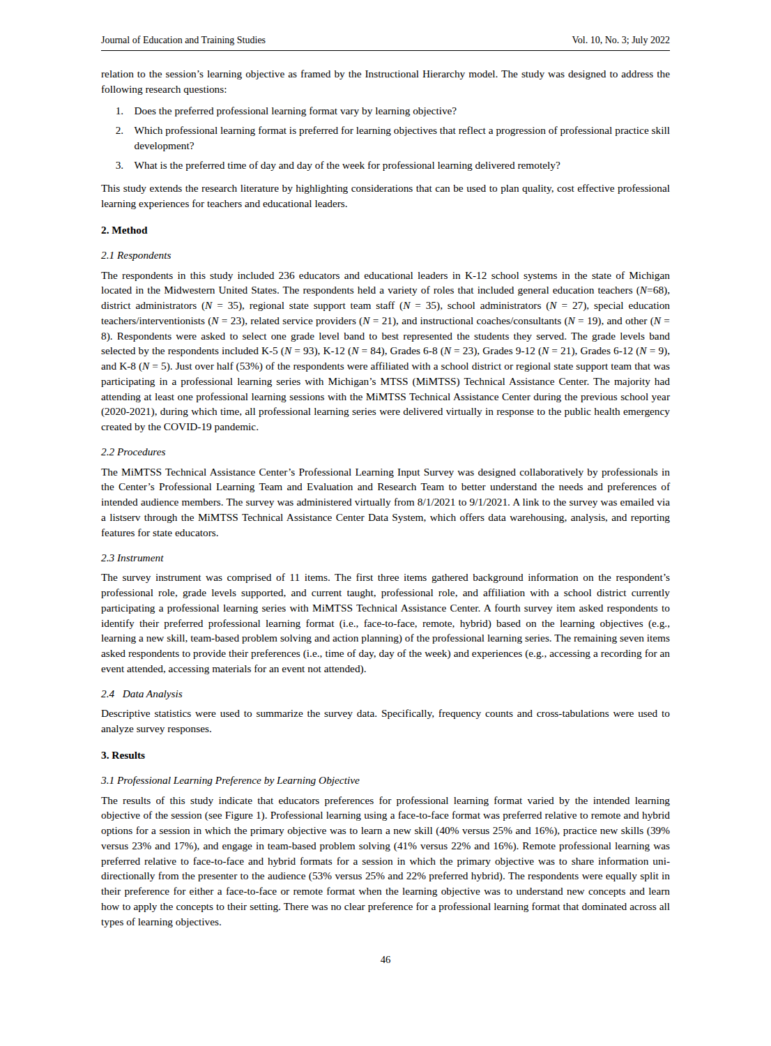Journal of Education and Training Studies Vol. 10, No. 3; July 2022
relation to the session’s learning objective as framed by the Instructional Hierarchy model. The study was designed to address the following research questions:
Does the preferred professional learning format vary by learning objective?
Which professional learning format is preferred for learning objectives that reflect a progression of professional practice skill development?
What is the preferred time of day and day of the week for professional learning delivered remotely?
This study extends the research literature by highlighting considerations that can be used to plan quality, cost effective professional learning experiences for teachers and educational leaders.
2. Method
2.1 Respondents
The respondents in this study included 236 educators and educational leaders in K-12 school systems in the state of Michigan located in the Midwestern United States. The respondents held a variety of roles that included general education teachers (N=68), district administrators (N = 35), regional state support team staff (N = 35), school administrators (N = 27), special education teachers/interventionists (N = 23), related service providers (N = 21), and instructional coaches/consultants (N = 19), and other (N = 8). Respondents were asked to select one grade level band to best represented the students they served. The grade levels band selected by the respondents included K-5 (N = 93), K-12 (N = 84), Grades 6-8 (N = 23), Grades 9-12 (N = 21), Grades 6-12 (N = 9), and K-8 (N = 5). Just over half (53%) of the respondents were affiliated with a school district or regional state support team that was participating in a professional learning series with Michigan’s MTSS (MiMTSS) Technical Assistance Center. The majority had attending at least one professional learning sessions with the MiMTSS Technical Assistance Center during the previous school year (2020-2021), during which time, all professional learning series were delivered virtually in response to the public health emergency created by the COVID-19 pandemic.
2.2 Procedures
The MiMTSS Technical Assistance Center’s Professional Learning Input Survey was designed collaboratively by professionals in the Center’s Professional Learning Team and Evaluation and Research Team to better understand the needs and preferences of intended audience members. The survey was administered virtually from 8/1/2021 to 9/1/2021. A link to the survey was emailed via a listserv through the MiMTSS Technical Assistance Center Data System, which offers data warehousing, analysis, and reporting features for state educators.
2.3 Instrument
The survey instrument was comprised of 11 items. The first three items gathered background information on the respondent’s professional role, grade levels supported, and current taught, professional role, and affiliation with a school district currently participating a professional learning series with MiMTSS Technical Assistance Center. A fourth survey item asked respondents to identify their preferred professional learning format (i.e., face-to-face, remote, hybrid) based on the learning objectives (e.g., learning a new skill, team-based problem solving and action planning) of the professional learning series. The remaining seven items asked respondents to provide their preferences (i.e., time of day, day of the week) and experiences (e.g., accessing a recording for an event attended, accessing materials for an event not attended).
2.4 Data Analysis
Descriptive statistics were used to summarize the survey data. Specifically, frequency counts and cross-tabulations were used to analyze survey responses.
3. Results
3.1 Professional Learning Preference by Learning Objective
The results of this study indicate that educators preferences for professional learning format varied by the intended learning objective of the session (see Figure 1). Professional learning using a face-to-face format was preferred relative to remote and hybrid options for a session in which the primary objective was to learn a new skill (40% versus 25% and 16%), practice new skills (39% versus 23% and 17%), and engage in team-based problem solving (41% versus 22% and 16%). Remote professional learning was preferred relative to face-to-face and hybrid formats for a session in which the primary objective was to share information uni-directionally from the presenter to the audience (53% versus 25% and 22% preferred hybrid). The respondents were equally split in their preference for either a face-to-face or remote format when the learning objective was to understand new concepts and learn how to apply the concepts to their setting. There was no clear preference for a professional learning format that dominated across all types of learning objectives.
46